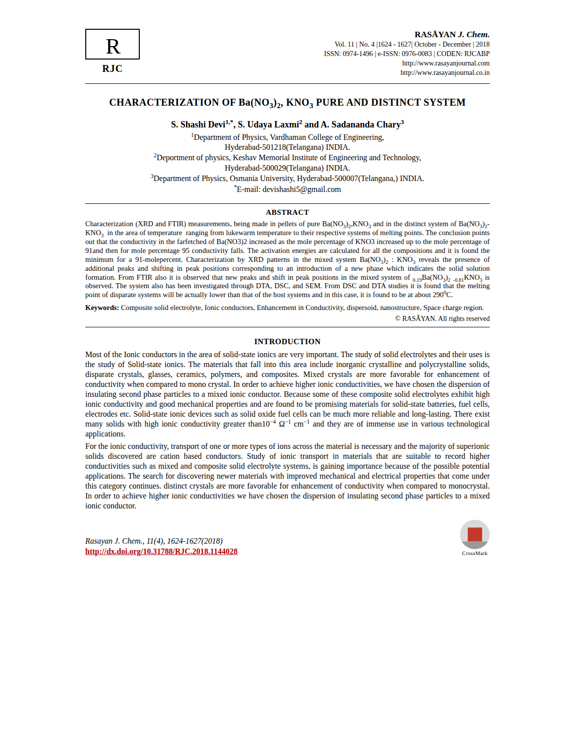R
RJC
RASĀYAN J. Chem.
Vol. 11 | No. 4 |1624 - 1627| October - December | 2018
ISSN: 0974-1496 | e-ISSN: 0976-0083 | CODEN: RJCABP
http://www.rasayanjournal.com
http://www.rasayanjournal.co.in
CHARACTERIZATION OF Ba(NO3)2, KNO3 PURE AND DISTINCT SYSTEM
S. Shashi Devi1,*, S. Udaya Laxmi2 and A. Sadananda Chary3
1Department of Physics, Vardhaman College of Engineering,
Hyderabad-501218(Telangana) INDIA.
2Deportment of physics, Keshav Memorial Institute of Engineering and Technology,
Hyderabad-500029(Telangana) INDIA.
3Department of Physics, Osmania University, Hyderabad-500007(Telangana,) INDIA.
*E-mail: devishashi5@gmail.com
ABSTRACT
Characterization (XRD and FTIR) measurements, being made in pellets of pure Ba(NO3)2,KNO3 and in the distinct system of Ba(NO3)2-KNO3 in the area of temperature ranging from lukewarm temperature to their respective systems of melting points. The conclusion points out that the conductivity in the farfetched of Ba(NO3)2 increased as the mole percentage of KNO3 increased up to the mole percentage of 91and then for mole percentage 95 conductivity falls. The activation energies are calculated for all the compositions and it is found the minimum for a 91-molepercent. Characterization by XRD patterns in the mixed system Ba(NO3)2 : KNO3 reveals the presence of additional peaks and shifting in peak positions corresponding to an introduction of a new phase which indicates the solid solution formation. From FTIR also it is observed that new peaks and shift in peak positions in the mixed system of 0.19Ba(NO3)2 -0.81KNO3 is observed. The system also has been investigated through DTA, DSC, and SEM. From DSC and DTA studies it is found that the melting point of disparate systems will be actually lower than that of the host systems and in this case, it is found to be at about 2900C.
Keywords: Composite solid electrolyte, Ionic conductors, Enhancement in Conductivity, dispersoid, nanostructure, Space charge region.
© RASĀYAN. All rights reserved
INTRODUCTION
Most of the Ionic conductors in the area of solid-state ionics are very important. The study of solid electrolytes and their uses is the study of Solid-state ionics. The materials that fall into this area include inorganic crystalline and polycrystalline solids, disparate crystals, glasses, ceramics, polymers, and composites. Mixed crystals are more favorable for enhancement of conductivity when compared to mono crystal. In order to achieve higher ionic conductivities, we have chosen the dispersion of insulating second phase particles to a mixed ionic conductor. Because some of these composite solid electrolytes exhibit high ionic conductivity and good mechanical properties and are found to be promising materials for solid-state batteries, fuel cells, electrodes etc. Solid-state ionic devices such as solid oxide fuel cells can be much more reliable and long-lasting. There exist many solids with high ionic conductivity greater than10−4 Ω−1 cm−1 and they are of immense use in various technological applications.
For the ionic conductivity, transport of one or more types of ions across the material is necessary and the majority of superionic solids discovered are cation based conductors. Study of ionic transport in materials that are suitable to record higher conductivities such as mixed and composite solid electrolyte systems, is gaining importance because of the possible potential applications. The search for discovering newer materials with improved mechanical and electrical properties that come under this category continues. distinct crystals are more favorable for enhancement of conductivity when compared to monocrystal. In order to achieve higher ionic conductivities we have chosen the dispersion of insulating second phase particles to a mixed ionic conductor.
Rasayan J. Chem., 11(4), 1624-1627(2018)
http://dx.doi.org/10.31788/RJC.2018.1144028
CrossMark